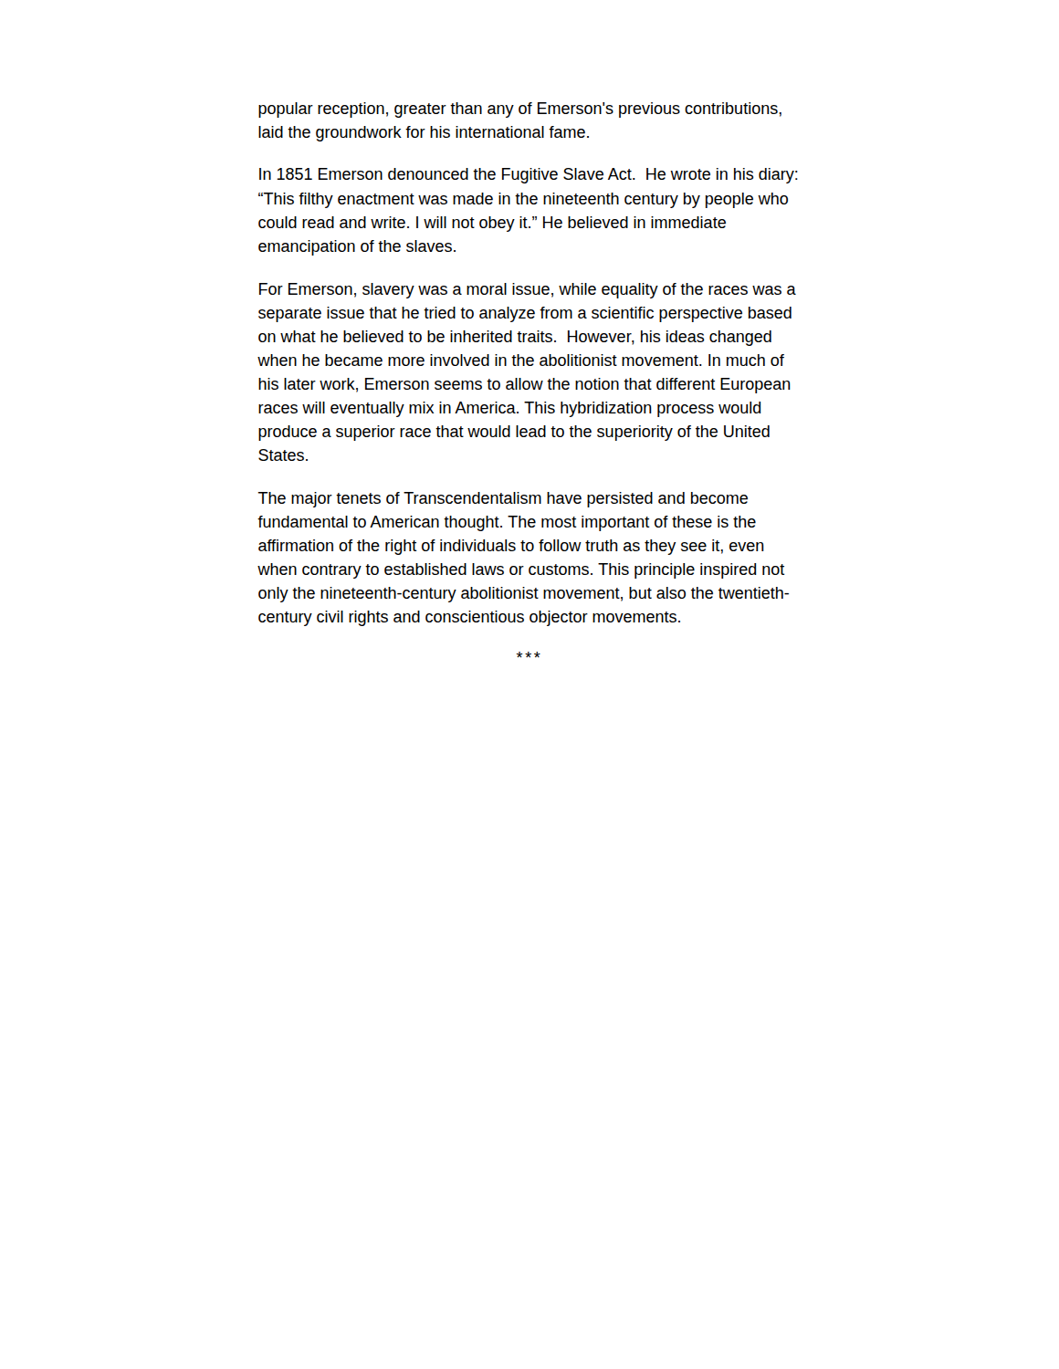popular reception, greater than any of Emerson's previous contributions, laid the groundwork for his international fame.
In 1851 Emerson denounced the Fugitive Slave Act. He wrote in his diary: “This filthy enactment was made in the nineteenth century by people who could read and write. I will not obey it.” He believed in immediate emancipation of the slaves.
For Emerson, slavery was a moral issue, while equality of the races was a separate issue that he tried to analyze from a scientific perspective based on what he believed to be inherited traits. However, his ideas changed when he became more involved in the abolitionist movement. In much of his later work, Emerson seems to allow the notion that different European races will eventually mix in America. This hybridization process would produce a superior race that would lead to the superiority of the United States.
The major tenets of Transcendentalism have persisted and become fundamental to American thought. The most important of these is the affirmation of the right of individuals to follow truth as they see it, even when contrary to established laws or customs. This principle inspired not only the nineteenth-century abolitionist movement, but also the twentieth-century civil rights and conscientious objector movements.
***